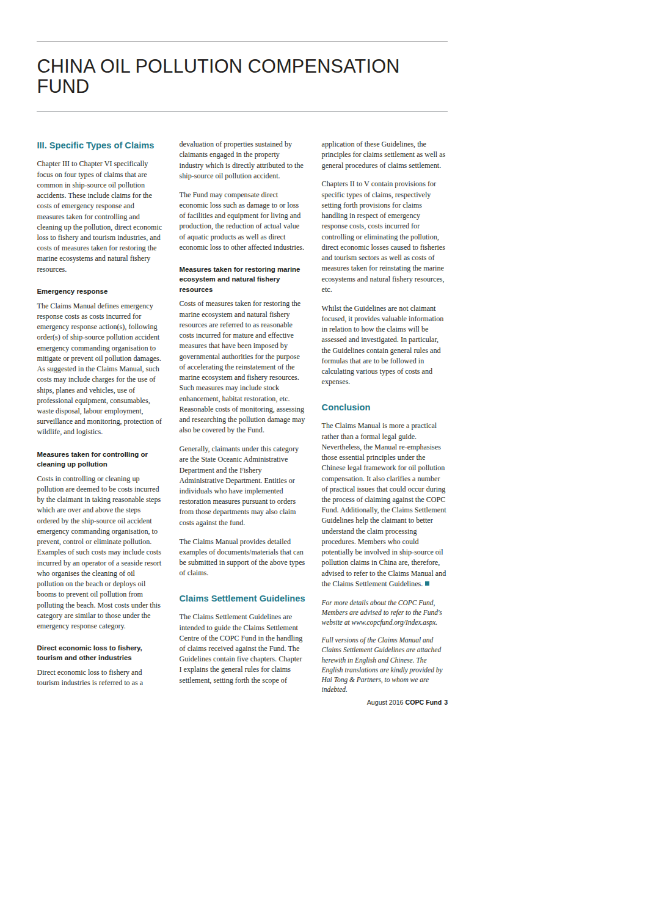CHINA OIL POLLUTION COMPENSATION FUND
III. Specific Types of Claims
Chapter III to Chapter VI specifically focus on four types of claims that are common in ship-source oil pollution accidents. These include claims for the costs of emergency response and measures taken for controlling and cleaning up the pollution, direct economic loss to fishery and tourism industries, and costs of measures taken for restoring the marine ecosystems and natural fishery resources.
Emergency response
The Claims Manual defines emergency response costs as costs incurred for emergency response action(s), following order(s) of ship-source pollution accident emergency commanding organisation to mitigate or prevent oil pollution damages. As suggested in the Claims Manual, such costs may include charges for the use of ships, planes and vehicles, use of professional equipment, consumables, waste disposal, labour employment, surveillance and monitoring, protection of wildlife, and logistics.
Measures taken for controlling or cleaning up pollution
Costs in controlling or cleaning up pollution are deemed to be costs incurred by the claimant in taking reasonable steps which are over and above the steps ordered by the ship-source oil accident emergency commanding organisation, to prevent, control or eliminate pollution. Examples of such costs may include costs incurred by an operator of a seaside resort who organises the cleaning of oil pollution on the beach or deploys oil booms to prevent oil pollution from polluting the beach. Most costs under this category are similar to those under the emergency response category.
Direct economic loss to fishery, tourism and other industries
Direct economic loss to fishery and tourism industries is referred to as a devaluation of properties sustained by claimants engaged in the property industry which is directly attributed to the ship-source oil pollution accident.
The Fund may compensate direct economic loss such as damage to or loss of facilities and equipment for living and production, the reduction of actual value of aquatic products as well as direct economic loss to other affected industries.
Measures taken for restoring marine ecosystem and natural fishery resources
Costs of measures taken for restoring the marine ecosystem and natural fishery resources are referred to as reasonable costs incurred for mature and effective measures that have been imposed by governmental authorities for the purpose of accelerating the reinstatement of the marine ecosystem and fishery resources. Such measures may include stock enhancement, habitat restoration, etc. Reasonable costs of monitoring, assessing and researching the pollution damage may also be covered by the Fund.
Generally, claimants under this category are the State Oceanic Administrative Department and the Fishery Administrative Department. Entities or individuals who have implemented restoration measures pursuant to orders from those departments may also claim costs against the fund.
The Claims Manual provides detailed examples of documents/materials that can be submitted in support of the above types of claims.
Claims Settlement Guidelines
The Claims Settlement Guidelines are intended to guide the Claims Settlement Centre of the COPC Fund in the handling of claims received against the Fund. The Guidelines contain five chapters. Chapter I explains the general rules for claims settlement, setting forth the scope of application of these Guidelines, the principles for claims settlement as well as general procedures of claims settlement.
Chapters II to V contain provisions for specific types of claims, respectively setting forth provisions for claims handling in respect of emergency response costs, costs incurred for controlling or eliminating the pollution, direct economic losses caused to fisheries and tourism sectors as well as costs of measures taken for reinstating the marine ecosystems and natural fishery resources, etc.
Whilst the Guidelines are not claimant focused, it provides valuable information in relation to how the claims will be assessed and investigated. In particular, the Guidelines contain general rules and formulas that are to be followed in calculating various types of costs and expenses.
Conclusion
The Claims Manual is more a practical rather than a formal legal guide. Nevertheless, the Manual re-emphasises those essential principles under the Chinese legal framework for oil pollution compensation. It also clarifies a number of practical issues that could occur during the process of claiming against the COPC Fund. Additionally, the Claims Settlement Guidelines help the claimant to better understand the claim processing procedures. Members who could potentially be involved in ship-source oil pollution claims in China are, therefore, advised to refer to the Claims Manual and the Claims Settlement Guidelines.
For more details about the COPC Fund, Members are advised to refer to the Fund's website at www.copcfund.org/Index.aspx.
Full versions of the Claims Manual and Claims Settlement Guidelines are attached herewith in English and Chinese. The English translations are kindly provided by Hai Tong & Partners, to whom we are indebted.
August 2016 COPC Fund 3